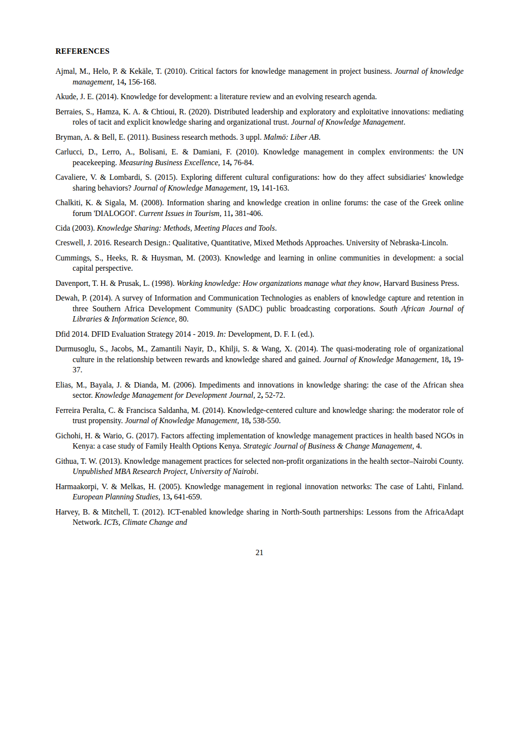REFERENCES
Ajmal, M., Helo, P. & Kekäle, T. (2010). Critical factors for knowledge management in project business. Journal of knowledge management, 14, 156-168.
Akude, J. E. (2014). Knowledge for development: a literature review and an evolving research agenda.
Berraies, S., Hamza, K. A. & Chtioui, R. (2020). Distributed leadership and exploratory and exploitative innovations: mediating roles of tacit and explicit knowledge sharing and organizational trust. Journal of Knowledge Management.
Bryman, A. & Bell, E. (2011). Business research methods. 3 uppl. Malmö: Liber AB.
Carlucci, D., Lerro, A., Bolisani, E. & Damiani, F. (2010). Knowledge management in complex environments: the UN peacekeeping. Measuring Business Excellence, 14, 76-84.
Cavaliere, V. & Lombardi, S. (2015). Exploring different cultural configurations: how do they affect subsidiaries' knowledge sharing behaviors? Journal of Knowledge Management, 19, 141-163.
Chalkiti, K. & Sigala, M. (2008). Information sharing and knowledge creation in online forums: the case of the Greek online forum 'DIALOGOI'. Current Issues in Tourism, 11, 381-406.
Cida (2003). Knowledge Sharing: Methods, Meeting Places and Tools.
Creswell, J. 2016. Research Design.: Qualitative, Quantitative, Mixed Methods Approaches. University of Nebraska-Lincoln.
Cummings, S., Heeks, R. & Huysman, M. (2003). Knowledge and learning in online communities in development: a social capital perspective.
Davenport, T. H. & Prusak, L. (1998). Working knowledge: How organizations manage what they know, Harvard Business Press.
Dewah, P. (2014). A survey of Information and Communication Technologies as enablers of knowledge capture and retention in three Southern Africa Development Community (SADC) public broadcasting corporations. South African Journal of Libraries & Information Science, 80.
Dfid 2014. DFID Evaluation Strategy 2014 - 2019. In: Development, D. F. I. (ed.).
Durmusoglu, S., Jacobs, M., Zamantili Nayir, D., Khilji, S. & Wang, X. (2014). The quasi-moderating role of organizational culture in the relationship between rewards and knowledge shared and gained. Journal of Knowledge Management, 18, 19-37.
Elias, M., Bayala, J. & Dianda, M. (2006). Impediments and innovations in knowledge sharing: the case of the African shea sector. Knowledge Management for Development Journal, 2, 52-72.
Ferreira Peralta, C. & Francisca Saldanha, M. (2014). Knowledge-centered culture and knowledge sharing: the moderator role of trust propensity. Journal of Knowledge Management, 18, 538-550.
Gichohi, H. & Wario, G. (2017). Factors affecting implementation of knowledge management practices in health based NGOs in Kenya: a case study of Family Health Options Kenya. Strategic Journal of Business & Change Management, 4.
Githua, T. W. (2013). Knowledge management practices for selected non-profit organizations in the health sector–Nairobi County. Unpublished MBA Research Project, University of Nairobi.
Harmaakorpi, V. & Melkas, H. (2005). Knowledge management in regional innovation networks: The case of Lahti, Finland. European Planning Studies, 13, 641-659.
Harvey, B. & Mitchell, T. (2012). ICT-enabled knowledge sharing in North-South partnerships: Lessons from the AfricaAdapt Network. ICTs, Climate Change and
21